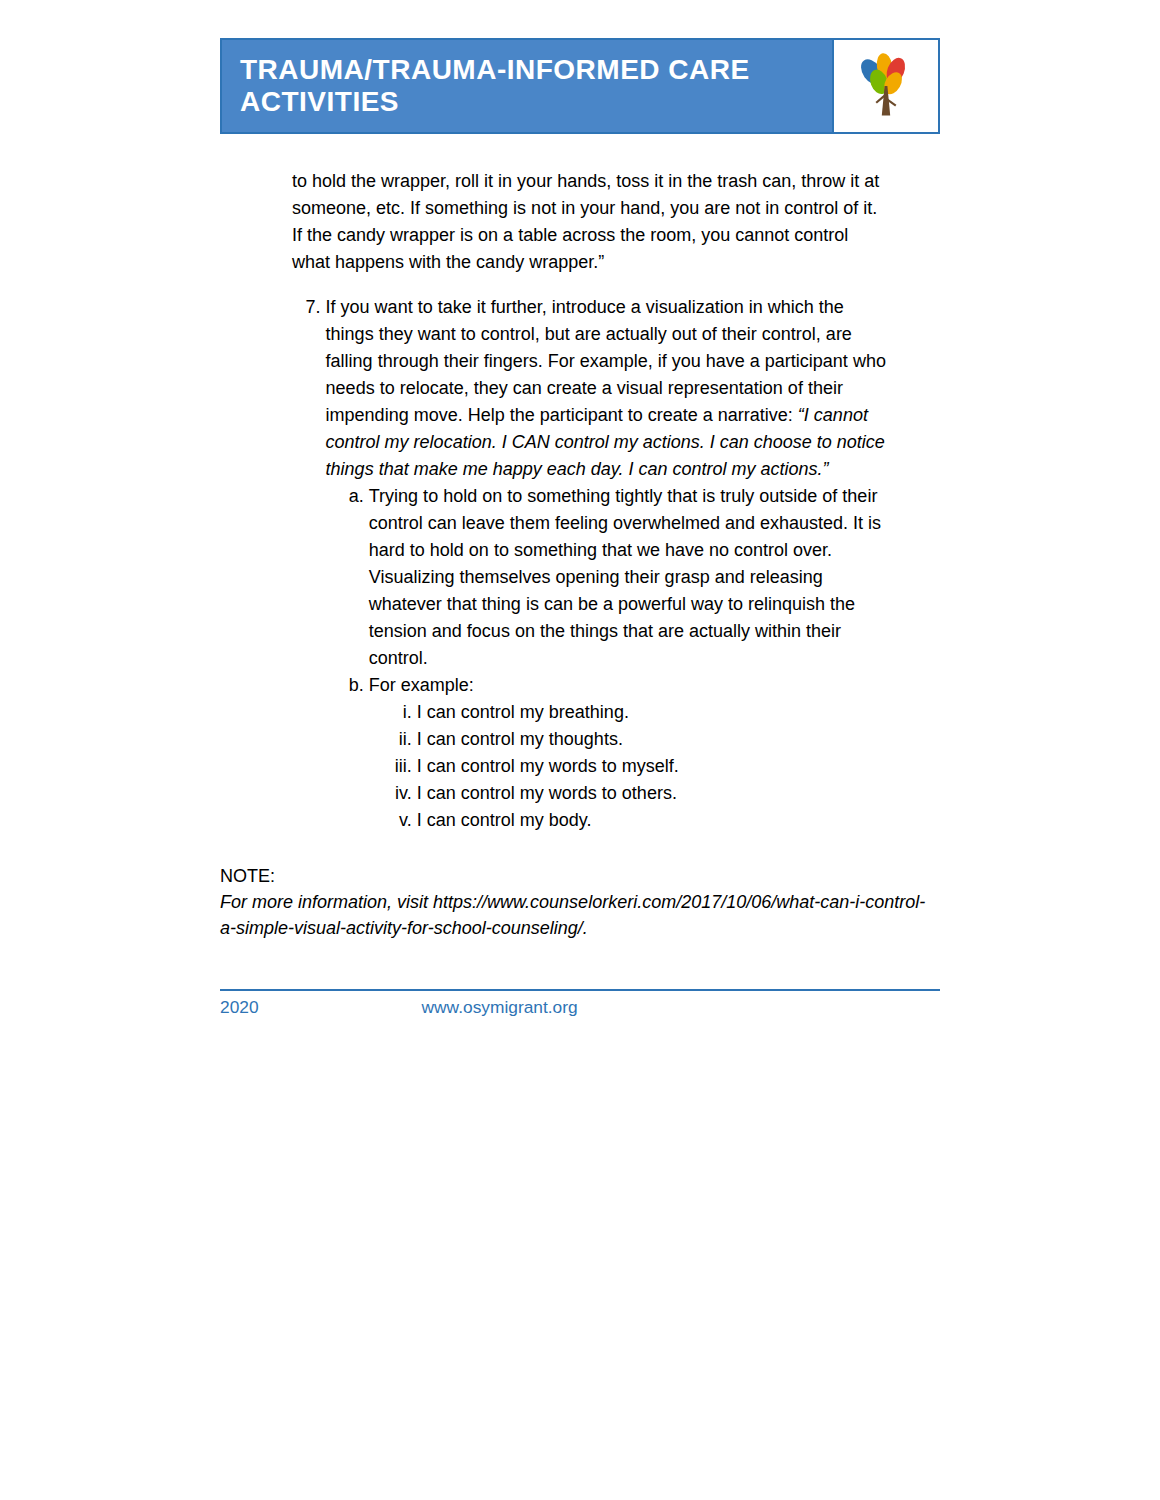TRAUMA/TRAUMA-INFORMED CARE ACTIVITIES
to hold the wrapper, roll it in your hands, toss it in the trash can, throw it at someone, etc. If something is not in your hand, you are not in control of it. If the candy wrapper is on a table across the room, you cannot control what happens with the candy wrapper.”
If you want to take it further, introduce a visualization in which the things they want to control, but are actually out of their control, are falling through their fingers. For example, if you have a participant who needs to relocate, they can create a visual representation of their impending move. Help the participant to create a narrative: “I cannot control my relocation. I CAN control my actions. I can choose to notice things that make me happy each day. I can control my actions.”
Trying to hold on to something tightly that is truly outside of their control can leave them feeling overwhelmed and exhausted. It is hard to hold on to something that we have no control over. Visualizing themselves opening their grasp and releasing whatever that thing is can be a powerful way to relinquish the tension and focus on the things that are actually within their control.
For example:
I can control my breathing.
I can control my thoughts.
I can control my words to myself.
I can control my words to others.
I can control my body.
NOTE:
For more information, visit https://www.counselorkeri.com/2017/10/06/what-can-i-control-a-simple-visual-activity-for-school-counseling/.
2020
www.osymigrant.org